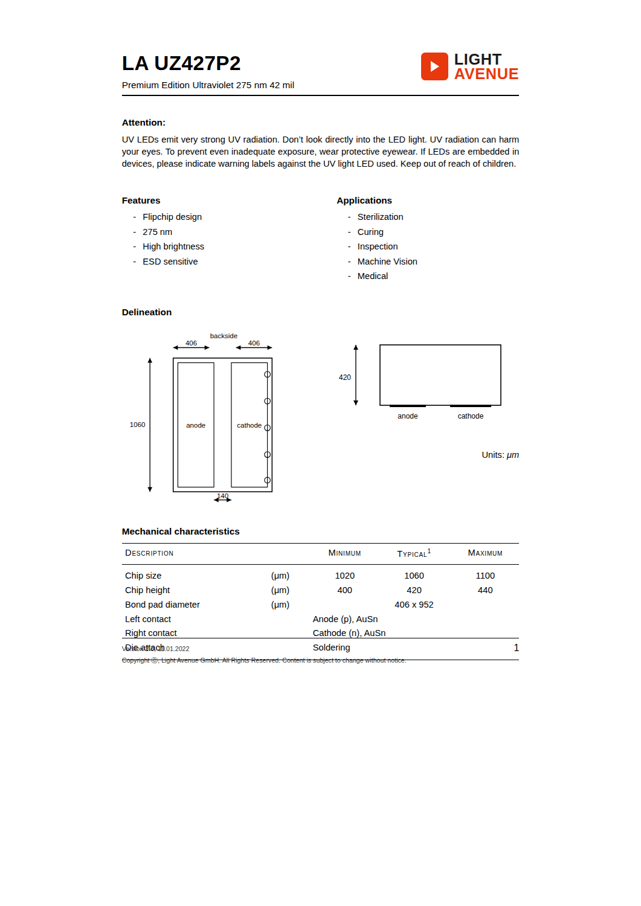LA UZ427P2
Premium Edition Ultraviolet 275 nm 42 mil
LIGHT
AVENUE
Attention:
UV LEDs emit very strong UV radiation. Don’t look directly into the LED light. UV radiation can harm your eyes. To prevent even inadequate exposure, wear protective eyewear. If LEDs are embedded in devices, please indicate warning labels against the UV light LED used. Keep out of reach of children.
Features
Flipchip design
275 nm
High brightness
ESD sensitive
Applications
Sterilization
Curing
Inspection
Machine Vision
Medical
Delineation
backside 406 406 anode cathode 1060 140
420 anode cathode
Units: μm
Mechanical characteristics
| Description | Minimum | Typical 1 | Maximum |
| --- | --- | --- | --- |
| Chip size | (μm) | 1020 | 1060 | 1100 |
| Chip height | (μm) | 400 | 420 | 440 |
| Bond pad diameter | (μm) | | 406 x 952 | |
| Left contact | | Anode (p), AuSn |
| Right contact | | Cathode (n), AuSn |
| Die attach | | Soldering |
Version 2.0, 11.01.2022
1
Copyright Ⓒ, Light Avenue GmbH. All Rights Reserved. Content is subject to change without notice.